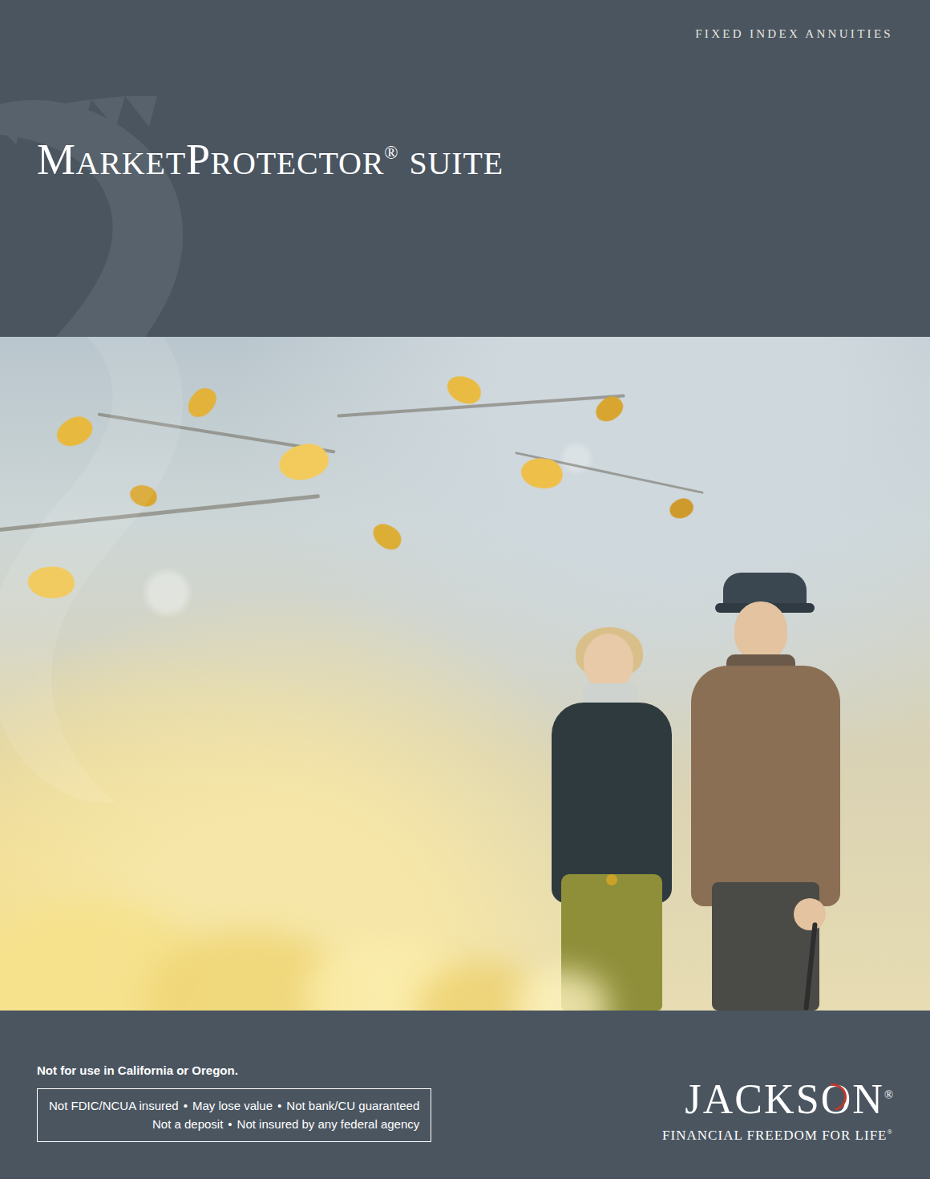Fixed Index Annuities
MARKETPROTECTOR® SUITE
Not for use in California or Oregon.
Not FDIC/NCUA insured•May lose value•Not bank/CU guaranteed Not a deposit•Not insured by any federal agency
JACKS ON®
Financial Freedom for Life®